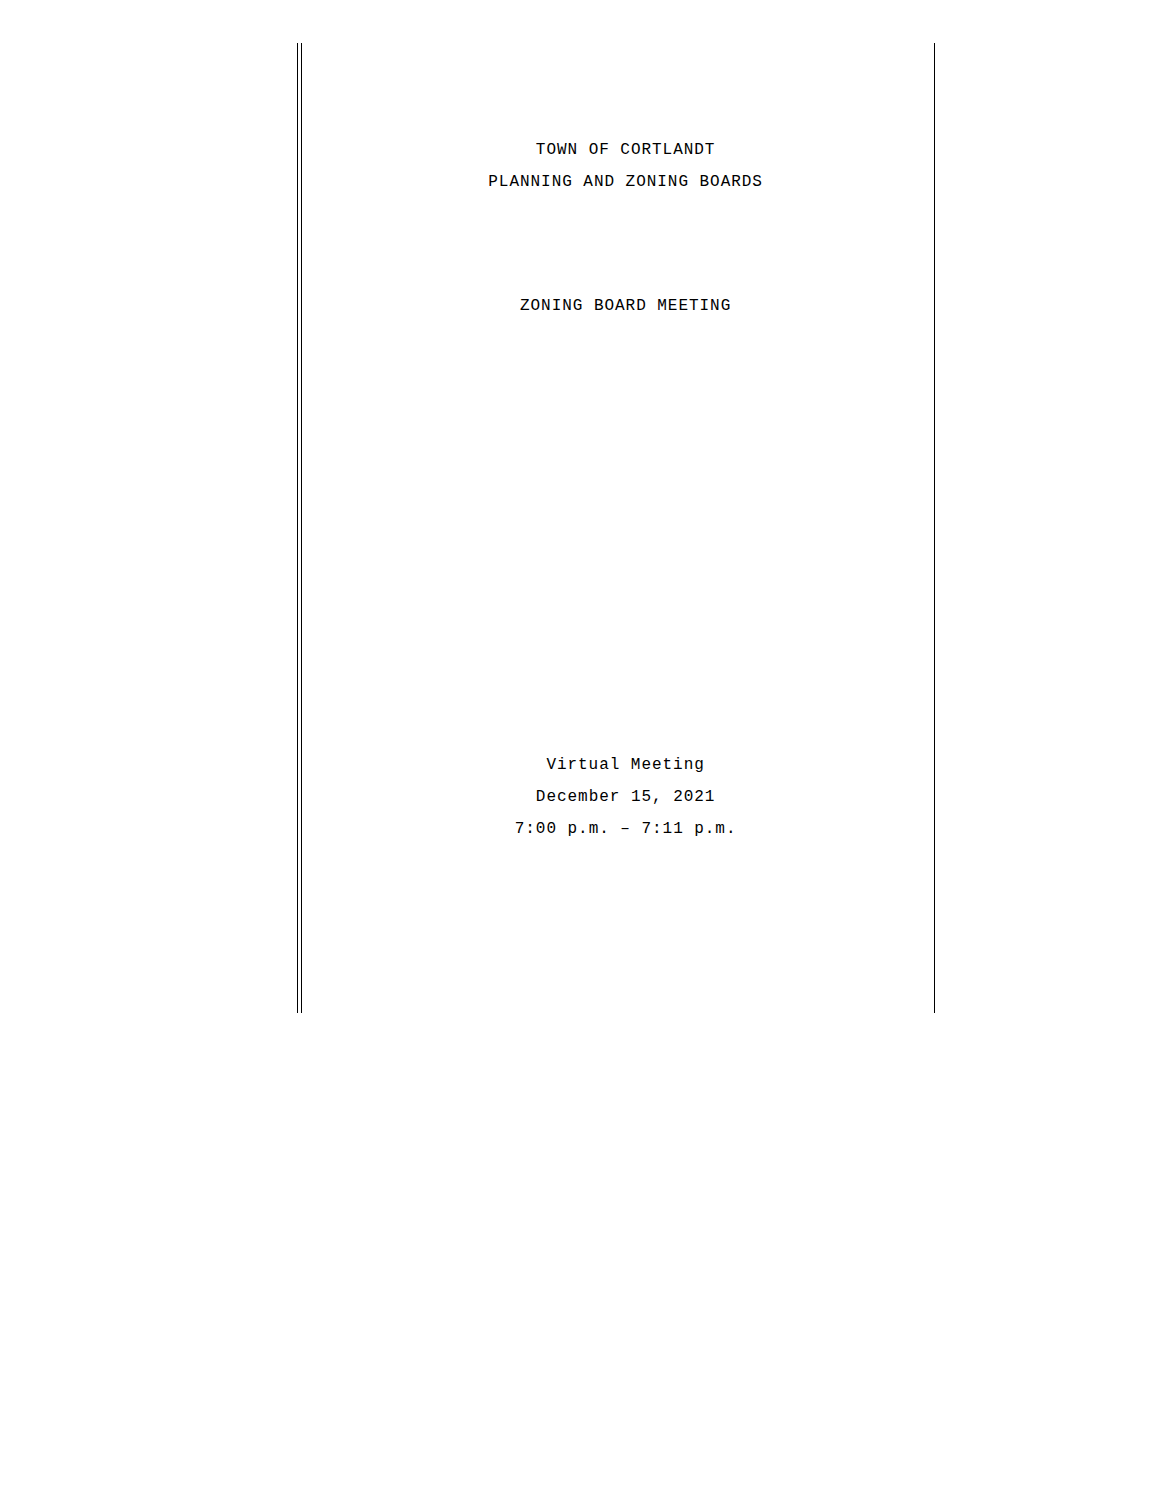TOWN OF CORTLANDT
PLANNING AND ZONING BOARDS
ZONING BOARD MEETING
Virtual Meeting
December 15, 2021
7:00 p.m. – 7:11 p.m.